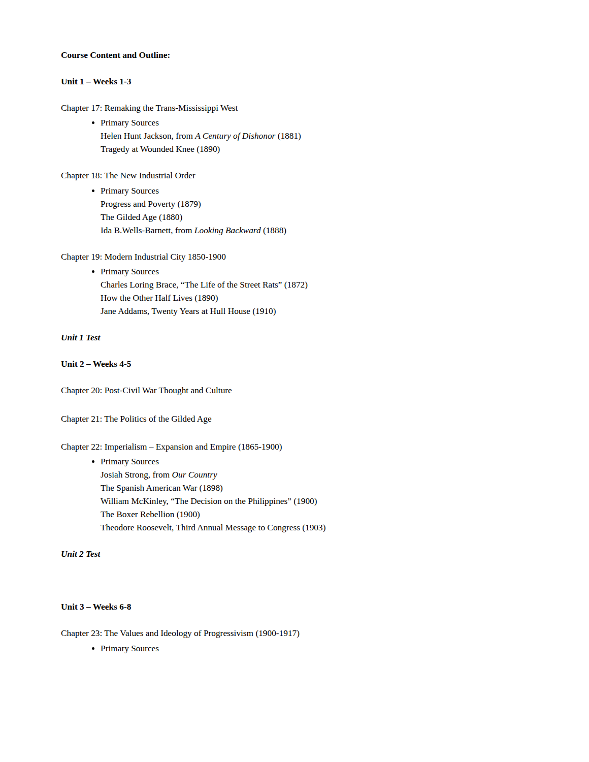Course Content and Outline:
Unit 1 – Weeks 1-3
Chapter 17: Remaking the Trans-Mississippi West
Primary Sources
Helen Hunt Jackson, from A Century of Dishonor (1881)
Tragedy at Wounded Knee (1890)
Chapter 18: The New Industrial Order
Primary Sources
Progress and Poverty (1879)
The Gilded Age (1880)
Ida B.Wells-Barnett, from Looking Backward (1888)
Chapter 19: Modern Industrial City 1850-1900
Primary Sources
Charles Loring Brace, “The Life of the Street Rats” (1872)
How the Other Half Lives (1890)
Jane Addams, Twenty Years at Hull House (1910)
Unit 1 Test
Unit 2 – Weeks 4-5
Chapter 20: Post-Civil War Thought and Culture
Chapter 21: The Politics of the Gilded Age
Chapter 22: Imperialism – Expansion and Empire (1865-1900)
Primary Sources
Josiah Strong, from Our Country
The Spanish American War (1898)
William McKinley, “The Decision on the Philippines” (1900)
The Boxer Rebellion (1900)
Theodore Roosevelt, Third Annual Message to Congress (1903)
Unit 2 Test
Unit 3 – Weeks 6-8
Chapter 23: The Values and Ideology of Progressivism (1900-1917)
Primary Sources